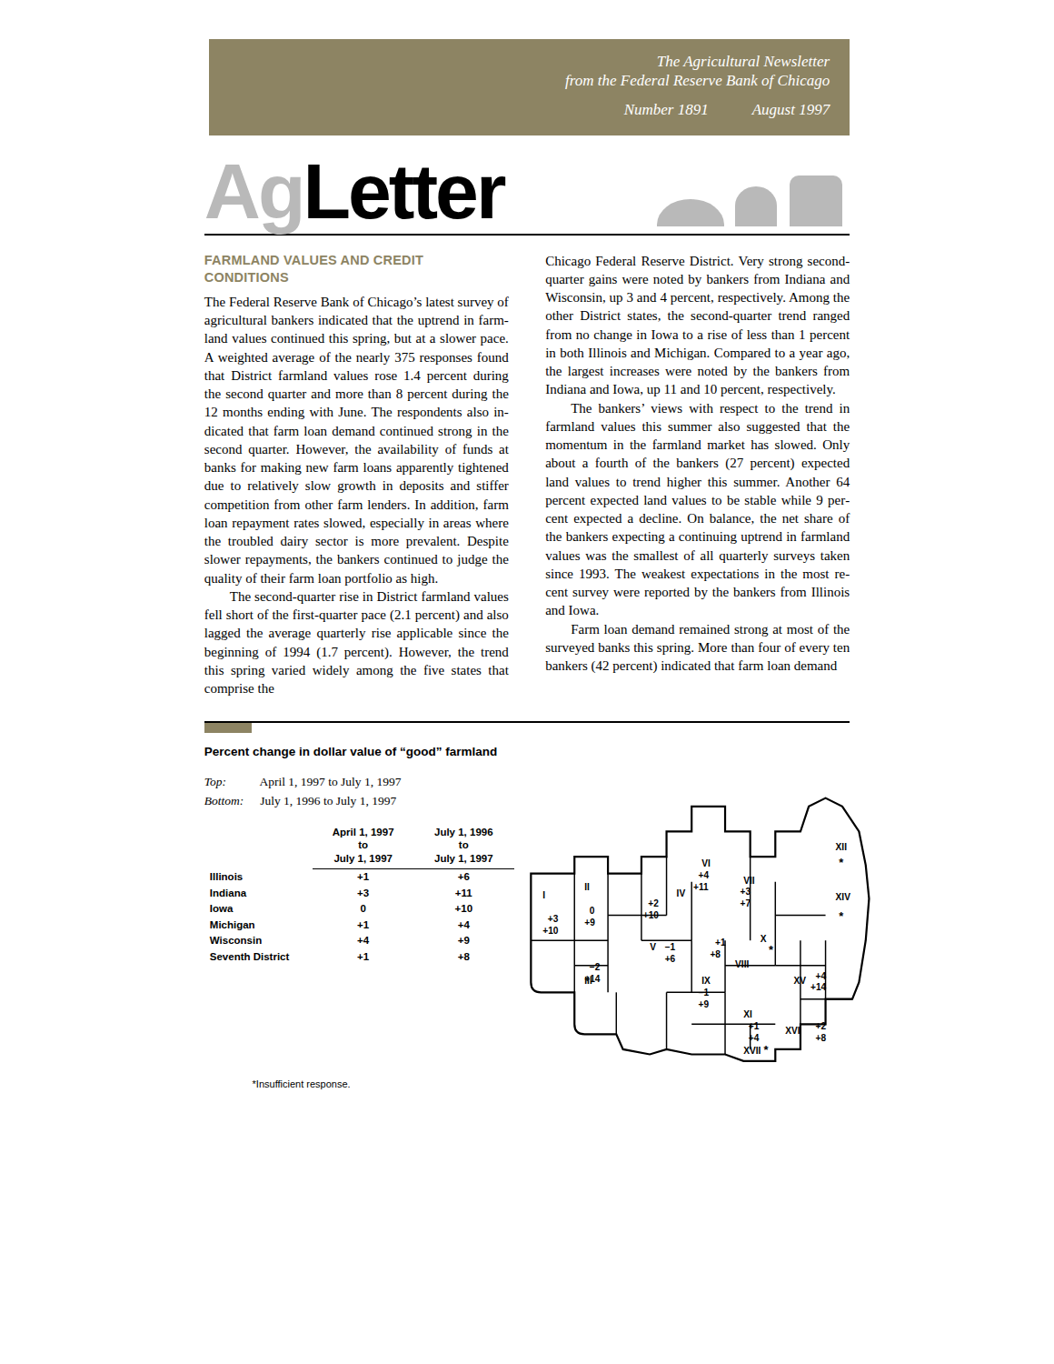The Agricultural Newsletter
from the Federal Reserve Bank of Chicago
Number 1891 August 1997
Ag Letter
FARMLAND VALUES AND CREDIT CONDITIONS
The Federal Reserve Bank of Chicago’s latest survey of agricultural bankers indicated that the uptrend in farmland values continued this spring, but at a slower pace. A weighted average of the nearly 375 responses found that District farmland values rose 1.4 percent during the second quarter and more than 8 percent during the 12 months ending with June. The respondents also indicated that farm loan demand continued strong in the second quarter. However, the availability of funds at banks for making new farm loans apparently tightened due to relatively slow growth in deposits and stiffer competition from other farm lenders. In addition, farm loan repayment rates slowed, especially in areas where the troubled dairy sector is more prevalent. Despite slower repayments, the bankers continued to judge the quality of their farm loan portfolio as high.
The second-quarter rise in District farmland values fell short of the first-quarter pace (2.1 percent) and also lagged the average quarterly rise applicable since the beginning of 1994 (1.7 percent). However, the trend this spring varied widely among the five states that comprise the
Chicago Federal Reserve District. Very strong second-quarter gains were noted by bankers from Indiana and Wisconsin, up 3 and 4 percent, respectively. Among the other District states, the second-quarter trend ranged from no change in Iowa to a rise of less than 1 percent in both Illinois and Michigan. Compared to a year ago, the largest increases were noted by the bankers from Indiana and Iowa, up 11 and 10 percent, respectively.
The bankers’ views with respect to the trend in farmland values this summer also suggested that the momentum in the farmland market has slowed. Only about a fourth of the bankers (27 percent) expected land values to trend higher this summer. Another 64 percent expected land values to be stable while 9 percent expected a decline. On balance, the net share of the bankers expecting a continuing uptrend in farmland values was the smallest of all quarterly surveys taken since 1993. The weakest expectations in the most recent survey were reported by the bankers from Illinois and Iowa.
Farm loan demand remained strong at most of the surveyed banks this spring. More than four of every ten bankers (42 percent) indicated that farm loan demand
Percent change in dollar value of “good” farmland
Top: April 1, 1997 to July 1, 1997
Bottom: July 1, 1996 to July 1, 1997
| | April 1, 1997 to July 1, 1997 | July 1, 1996 to July 1, 1997 |
| --- | --- | --- |
| Illinois | +1 | +6 |
| Indiana | +3 | +11 |
| Iowa | 0 | +10 |
| Michigan | +1 | +4 |
| Wisconsin | +4 | +9 |
| Seventh District | +1 | +8 |
I II III IV V VI VII VIII IX X XI XII XIV XV XVI XVII +3 +10 0 +9 −2 +14 +2 +10 +4 +11 +3 +7 −1 +6 +1 +8 −1 +9 +1 +4 +4 +14 +2 +8 * * * *
*Insufficient response.